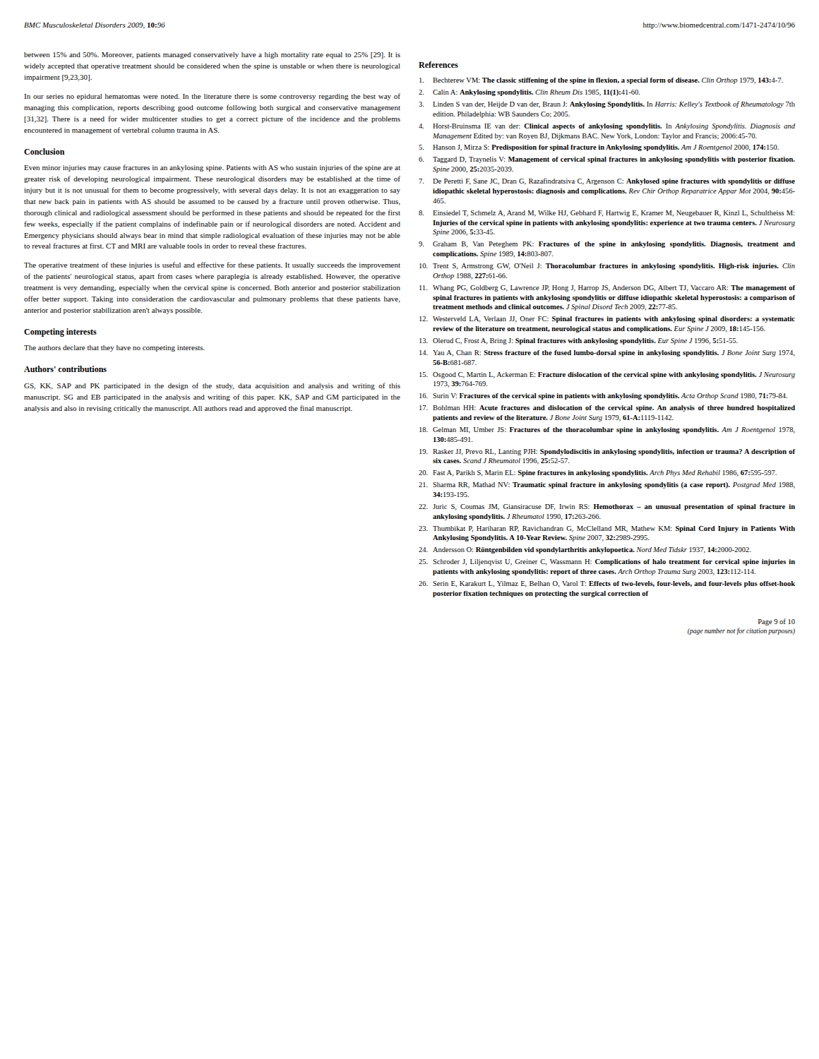BMC Musculoskeletal Disorders 2009, 10: 96
http://www.biomedcentral.com/1471-2474/10/96
between 15% and 50%. Moreover, patients managed conservatively have a high mortality rate equal to 25% [29]. It is widely accepted that operative treatment should be considered when the spine is unstable or when there is neurological impairment [9,23,30].
In our series no epidural hematomas were noted. In the literature there is some controversy regarding the best way of managing this complication, reports describing good outcome following both surgical and conservative management [31,32]. There is a need for wider multicenter studies to get a correct picture of the incidence and the problems encountered in management of vertebral column trauma in AS.
Conclusion
Even minor injuries may cause fractures in an ankylosing spine. Patients with AS who sustain injuries of the spine are at greater risk of developing neurological impairment. These neurological disorders may be established at the time of injury but it is not unusual for them to become progressively, with several days delay. It is not an exaggeration to say that new back pain in patients with AS should be assumed to be caused by a fracture until proven otherwise. Thus, thorough clinical and radiological assessment should be performed in these patients and should be repeated for the first few weeks, especially if the patient complains of indefinable pain or if neurological disorders are noted. Accident and Emergency physicians should always bear in mind that simple radiological evaluation of these injuries may not be able to reveal fractures at first. CT and MRI are valuable tools in order to reveal these fractures.
The operative treatment of these injuries is useful and effective for these patients. It usually succeeds the improvement of the patients' neurological status, apart from cases where paraplegia is already established. However, the operative treatment is very demanding, especially when the cervical spine is concerned. Both anterior and posterior stabilization offer better support. Taking into consideration the cardiovascular and pulmonary problems that these patients have, anterior and posterior stabilization aren't always possible.
Competing interests
The authors declare that they have no competing interests.
Authors' contributions
GS, KK, SAP and PK participated in the design of the study, data acquisition and analysis and writing of this manuscript. SG and EB participated in the analysis and writing of this paper. KK, SAP and GM participated in the analysis and also in revising critically the manuscript. All authors read and approved the final manuscript.
References
Bechterew VM: The classic stiffening of the spine in flexion, a special form of disease. Clin Orthop 1979, 143: 4-7.
Calin A: Ankylosing spondylitis. Clin Rheum Dis 1985, 11(1): 41-60.
Linden S van der, Heijde D van der, Braun J: Ankylosing Spondylitis. In Harris: Kelley's Textbook of Rheumatology 7th edition. Philadelphia: WB Saunders Co; 2005.
Horst-Bruinsma IE van der: Clinical aspects of ankylosing spondylitis. In Ankylosing Spondylitis. Diagnosis and Management Edited by: van Royen BJ, Dijkmans BAC. New York, London: Taylor and Francis; 2006:45-70.
Hanson J, Mirza S: Predisposition for spinal fracture in Ankylosing spondylitis. Am J Roentgenol 2000, 174: 150.
Taggard D, Traynelis V: Management of cervical spinal fractures in ankylosing spondylitis with posterior fixation. Spine 2000, 25: 2035-2039.
De Peretti F, Sane JC, Dran G, Razafindratsiva C, Argenson C: Ankylosed spine fractures with spondylitis or diffuse idiopathic skeletal hyperostosis: diagnosis and complications. Rev Chir Orthop Reparatrice Appar Mot 2004, 90: 456-465.
Einsiedel T, Schmelz A, Arand M, Wilke HJ, Gebhard F, Hartwig E, Kramer M, Neugebauer R, Kinzl L, Schultheiss M: Injuries of the cervical spine in patients with ankylosing spondylitis: experience at two trauma centers. J Neurosurg Spine 2006, 5: 33-45.
Graham B, Van Peteghem PK: Fractures of the spine in ankylosing spondylitis. Diagnosis, treatment and complications. Spine 1989, 14: 803-807.
Trent S, Armstrong GW, O'Neil J: Thoracolumbar fractures in ankylosing spondylitis. High-risk injuries. Clin Orthop 1988, 227: 61-66.
Whang PG, Goldberg G, Lawrence JP, Hong J, Harrop JS, Anderson DG, Albert TJ, Vaccaro AR: The management of spinal fractures in patients with ankylosing spondylitis or diffuse idiopathic skeletal hyperostosis: a comparison of treatment methods and clinical outcomes. J Spinal Disord Tech 2009, 22: 77-85.
Westerveld LA, Verlaan JJ, Oner FC: Spinal fractures in patients with ankylosing spinal disorders: a systematic review of the literature on treatment, neurological status and complications. Eur Spine J 2009, 18: 145-156.
Olerud C, Frost A, Bring J: Spinal fractures with ankylosing spondylitis. Eur Spine J 1996, 5: 51-55.
Yau A, Chan R: Stress fracture of the fused lumbo-dorsal spine in ankylosing spondylitis. J Bone Joint Surg 1974, 56-B: 681-687.
Osgood C, Martin L, Ackerman E: Fracture dislocation of the cervical spine with ankylosing spondylitis. J Neurosurg 1973, 39: 764-769.
Surin V: Fractures of the cervical spine in patients with ankylosing spondylitis. Acta Orthop Scand 1980, 71: 79-84.
Bohlman HH: Acute fractures and dislocation of the cervical spine. An analysis of three hundred hospitalized patients and review of the literature. J Bone Joint Surg 1979, 61-A: 1119-1142.
Gelman MI, Umber JS: Fractures of the thoracolumbar spine in ankylosing spondylitis. Am J Roentgenol 1978, 130: 485-491.
Rasker JJ, Prevo RL, Lanting PJH: Spondylodiscitis in ankylosing spondylitis, infection or trauma? A description of six cases. Scand J Rheumatol 1996, 25: 52-57.
Fast A, Parikh S, Marin EL: Spine fractures in ankylosing spondylitis. Arch Phys Med Rehabil 1986, 67: 595-597.
Sharma RR, Mathad NV: Traumatic spinal fracture in ankylosing spondylitis (a case report). Postgrad Med 1988, 34: 193-195.
Juric S, Coumas JM, Giansiracuse DF, Irwin RS: Hemothorax – an unusual presentation of spinal fracture in ankylosing spondylitis. J Rheumatol 1990, 17: 263-266.
Thumbikat P, Hariharan RP, Ravichandran G, McClelland MR, Mathew KM: Spinal Cord Injury in Patients With Ankylosing Spondylitis. A 10-Year Review. Spine 2007, 32: 2989-2995.
Andersson O: Röntgenbilden vid spondylarthritis ankylopoetica. Nord Med Tidskr 1937, 14: 2000-2002.
Schroder J, Liljenqvist U, Greiner C, Wassmann H: Complications of halo treatment for cervical spine injuries in patients with ankylosing spondylitis: report of three cases. Arch Orthop Trauma Surg 2003, 123: 112-114.
Serin E, Karakurt L, Yilmaz E, Belhan O, Varol T: Effects of two-levels, four-levels, and four-levels plus offset-hook posterior fixation techniques on protecting the surgical correction of
Page 9 of 10
(page number not for citation purposes)